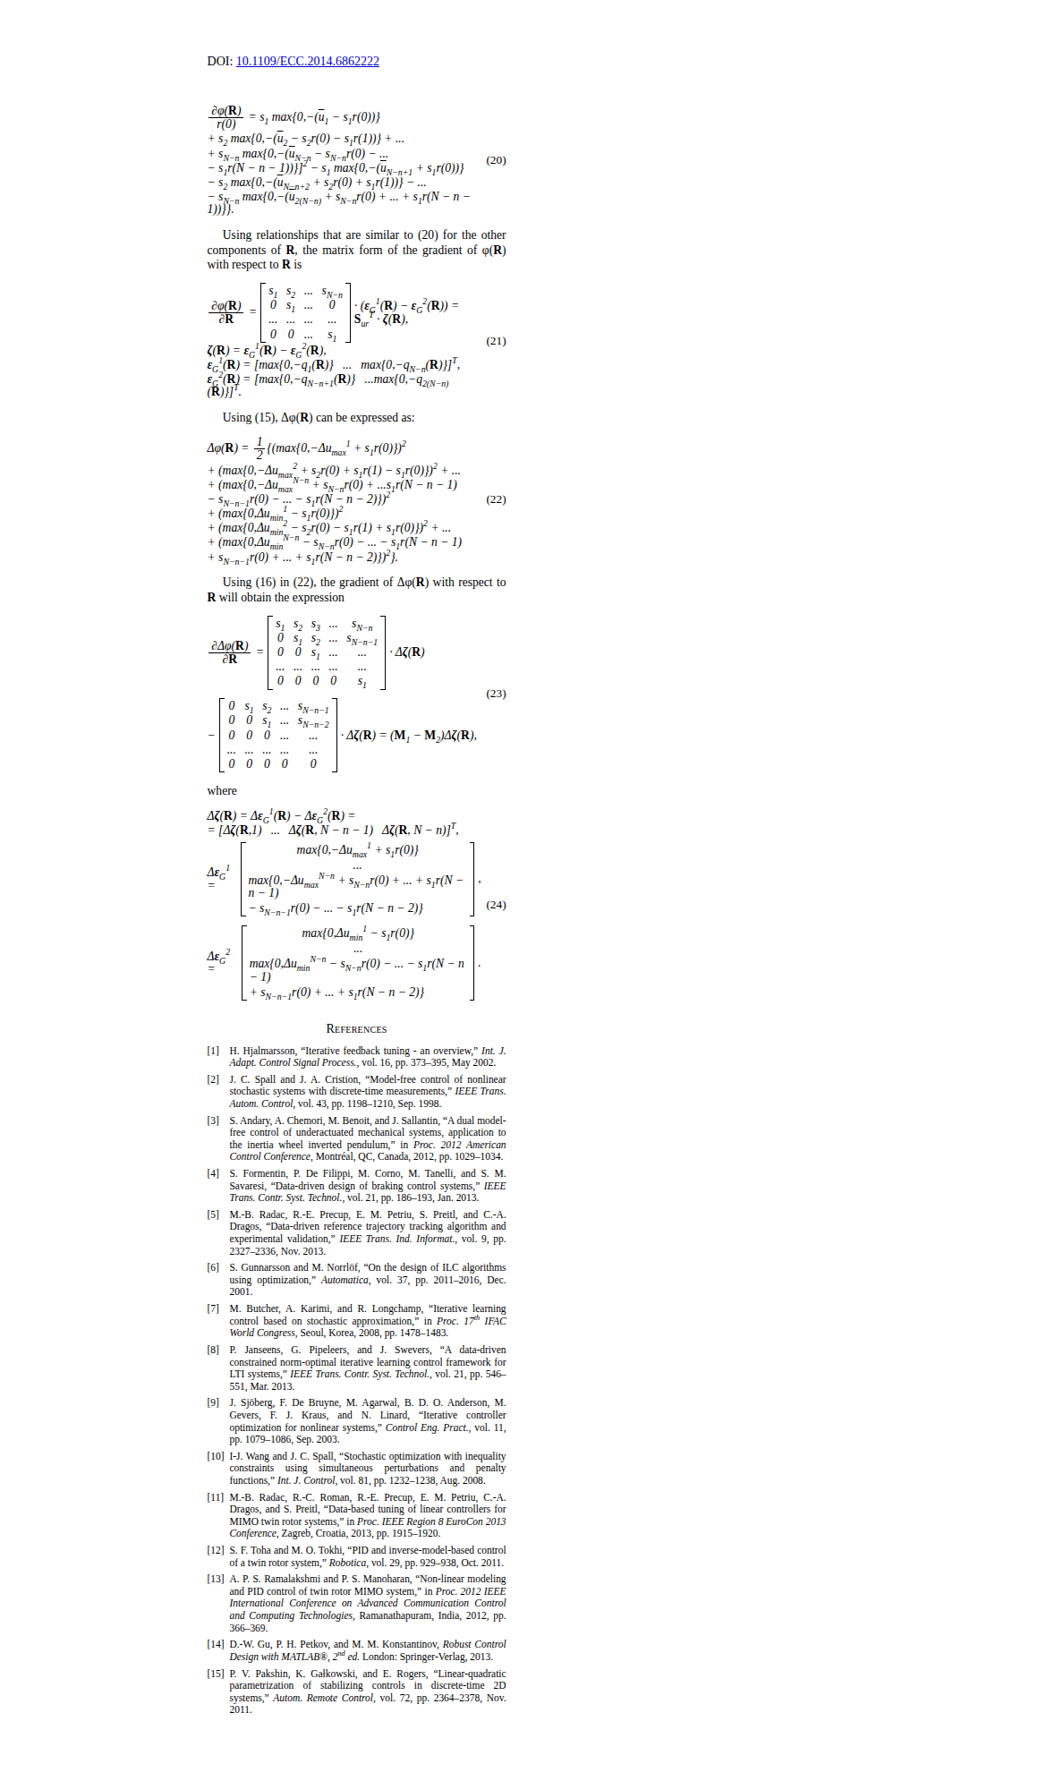DOI: 10.1109/ECC.2014.6862222
∂φ(R) r(0) = s1 max{0,−(u1 − s1r(0))} + s2 max{0,−(u2 − s2r(0) − s1r(1))} + ... + sN−n max{0,−(uN−n − sN−nr(0) − ... − s1r(N − n − 1))}]2 − s1 max{0,−(uN−n+1 + s1r(0))} − s2 max{0,−(uN−n+2 + s2r(0) + s1r(1))} − ... − sN−n max{0,−(u2(N−n) + sN−nr(0) + ... + s1r(N − n − 1))}}.
(20)
Using relationships that are similar to (20) for the other components of R, the matrix form of the gradient of φ(R) with respect to R is
∂φ(R)∂R = s1 s2... sN−n 0 s1... 0 ............ 00... s1 · (εG1(R) − εG2(R)) = SurT · ζ(R), ζ(R) = εG1(R) − εG2(R), εG1(R) = [max{0,−q1(R)} ... max{0,−qN−n(R)}]T, εG2(R) = [max{0,−qN−n+1(R)} ...max{0,−q2(N−n)(R)}]T.
(21)
Using (15), Δφ(R) can be expressed as:
Δφ(R) = 12{(max{0,−Δumax1 + s1r(0)})2 + (max{0,−Δumax2 + s2r(0) + s1r(1) − s1r(0)})2 + ... + (max{0,−ΔumaxN−n + sN−nr(0) + ...s1r(N − n − 1) − sN−n−1r(0) − ... − s1r(N − n − 2)})2 + (max{0,Δumin1 − s1r(0)})2 + (max{0,Δumin2 − s2r(0) − s1r(1) + s1r(0)})2 + ... + (max{0,ΔuminN−n − sN−nr(0) − ... − s1r(N − n − 1) + sN−n−1r(0) + ... + s1r(N − n − 2)})2}.
(22)
Using (16) in (22), the gradient of Δφ(R) with respect to R will obtain the expression
∂Δφ(R)∂R = s1 s2 s3... sN−n 0 s1 s2... sN−n−1 00 s1...... ............... 0000 s1 · Δζ(R) − 0 s1 s2... sN−n−1 00 s1... sN−n−2 000...... ............... 00000 · Δζ(R) = (M1 − M2)Δζ(R),
(23)
where
Δζ(R) = ΔεG1(R) − ΔεG2(R) = = [Δζ(R,1) ... Δζ(R, N − n − 1) Δζ(R, N − n)]T, ΔεG1 = max{0,−Δumax1 + s1r(0)} ... max{0,−ΔumaxN−n + sN−nr(0) + ... + s1r(N − n − 1) − sN−n−1r(0) − ... − s1r(N − n − 2)} , ΔεG2 = max{0,Δumin1 − s1r(0)} ... max{0,ΔuminN−n − sN−nr(0) − ... − s1r(N − n − 1) + sN−n−1r(0) + ... + s1r(N − n − 2)} .
(24)
References
[1] H. Hjalmarsson, “Iterative feedback tuning - an overview,” Int. J. Adapt. Control Signal Process., vol. 16, pp. 373–395, May 2002.
[2] J. C. Spall and J. A. Cristion, “Model-free control of nonlinear stochastic systems with discrete-time measurements,” IEEE Trans. Autom. Control, vol. 43, pp. 1198–1210, Sep. 1998.
[3] S. Andary, A. Chemori, M. Benoit, and J. Sallantin, “A dual model-free control of underactuated mechanical systems, application to the inertia wheel inverted pendulum,” in Proc. 2012 American Control Conference, Montréal, QC, Canada, 2012, pp. 1029–1034.
[4] S. Formentin, P. De Filippi, M. Corno, M. Tanelli, and S. M. Savaresi, “Data-driven design of braking control systems,” IEEE Trans. Contr. Syst. Technol., vol. 21, pp. 186–193, Jan. 2013.
[5] M.-B. Radac, R.-E. Precup, E. M. Petriu, S. Preitl, and C.-A. Dragos, “Data-driven reference trajectory tracking algorithm and experimental validation,” IEEE Trans. Ind. Informat., vol. 9, pp. 2327–2336, Nov. 2013.
[6] S. Gunnarsson and M. Norrlöf, “On the design of ILC algorithms using optimization,” Automatica, vol. 37, pp. 2011–2016, Dec. 2001.
[7] M. Butcher, A. Karimi, and R. Longchamp, “Iterative learning control based on stochastic approximation,” in Proc. 17th IFAC World Congress, Seoul, Korea, 2008, pp. 1478–1483.
[8] P. Janseens, G. Pipeleers, and J. Swevers, “A data-driven constrained norm-optimal iterative learning control framework for LTI systems,” IEEE Trans. Contr. Syst. Technol., vol. 21, pp. 546–551, Mar. 2013.
[9] J. Sjöberg, F. De Bruyne, M. Agarwal, B. D. O. Anderson, M. Gevers, F. J. Kraus, and N. Linard, “Iterative controller optimization for nonlinear systems,” Control Eng. Pract., vol. 11, pp. 1079–1086, Sep. 2003.
[10] I-J. Wang and J. C. Spall, “Stochastic optimization with inequality constraints using simultaneous perturbations and penalty functions,” Int. J. Control, vol. 81, pp. 1232–1238, Aug. 2008.
[11] M.-B. Radac, R.-C. Roman, R.-E. Precup, E. M. Petriu, C.-A. Dragos, and S. Preitl, “Data-based tuning of linear controllers for MIMO twin rotor systems,” in Proc. IEEE Region 8 EuroCon 2013 Conference, Zagreb, Croatia, 2013, pp. 1915–1920.
[12] S. F. Toha and M. O. Tokhi, “PID and inverse-model-based control of a twin rotor system,” Robotica, vol. 29, pp. 929–938, Oct. 2011.
[13] A. P. S. Ramalakshmi and P. S. Manoharan, “Non-linear modeling and PID control of twin rotor MIMO system,” in Proc. 2012 IEEE International Conference on Advanced Communication Control and Computing Technologies, Ramanathapuram, India, 2012, pp. 366–369.
[14] D.-W. Gu, P. H. Petkov, and M. M. Konstantinov, Robust Control Design with MATLAB®, 2nd ed. London: Springer-Verlag, 2013.
[15] P. V. Pakshin, K. Gałkowski, and E. Rogers, “Linear-quadratic parametrization of stabilizing controls in discrete-time 2D systems,” Autom. Remote Control, vol. 72, pp. 2364–2378, Nov. 2011.